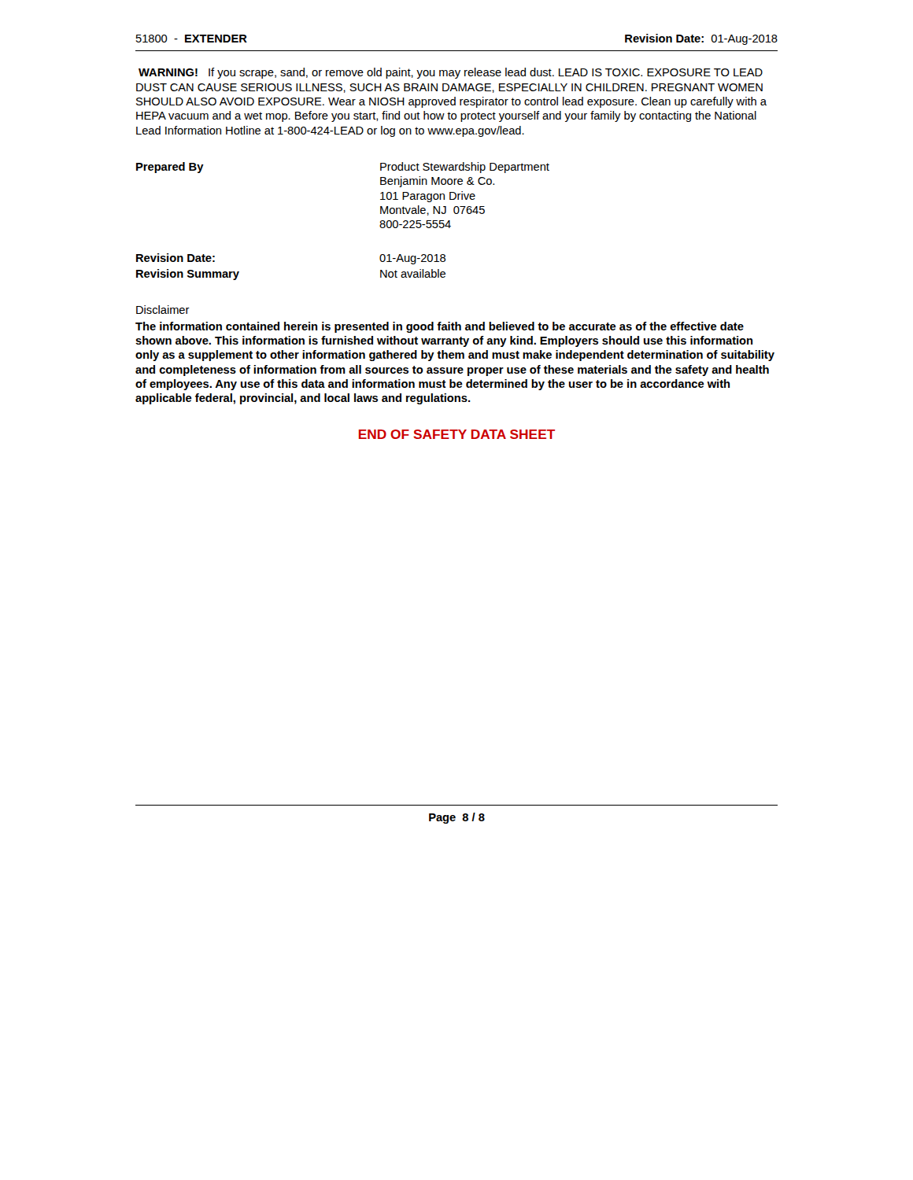51800 - EXTENDER
Revision Date: 01-Aug-2018
WARNING! If you scrape, sand, or remove old paint, you may release lead dust. LEAD IS TOXIC. EXPOSURE TO LEAD DUST CAN CAUSE SERIOUS ILLNESS, SUCH AS BRAIN DAMAGE, ESPECIALLY IN CHILDREN. PREGNANT WOMEN SHOULD ALSO AVOID EXPOSURE. Wear a NIOSH approved respirator to control lead exposure. Clean up carefully with a HEPA vacuum and a wet mop. Before you start, find out how to protect yourself and your family by contacting the National Lead Information Hotline at 1-800-424-LEAD or log on to www.epa.gov/lead.
| Prepared By | Product Stewardship Department Benjamin Moore & Co. 101 Paragon Drive Montvale, NJ 07645 800-225-5554 |
| Revision Date: | 01-Aug-2018 |
| Revision Summary | Not available |
Disclaimer
The information contained herein is presented in good faith and believed to be accurate as of the effective date shown above. This information is furnished without warranty of any kind. Employers should use this information only as a supplement to other information gathered by them and must make independent determination of suitability and completeness of information from all sources to assure proper use of these materials and the safety and health of employees. Any use of this data and information must be determined by the user to be in accordance with applicable federal, provincial, and local laws and regulations.
END OF SAFETY DATA SHEET
Page 8 / 8